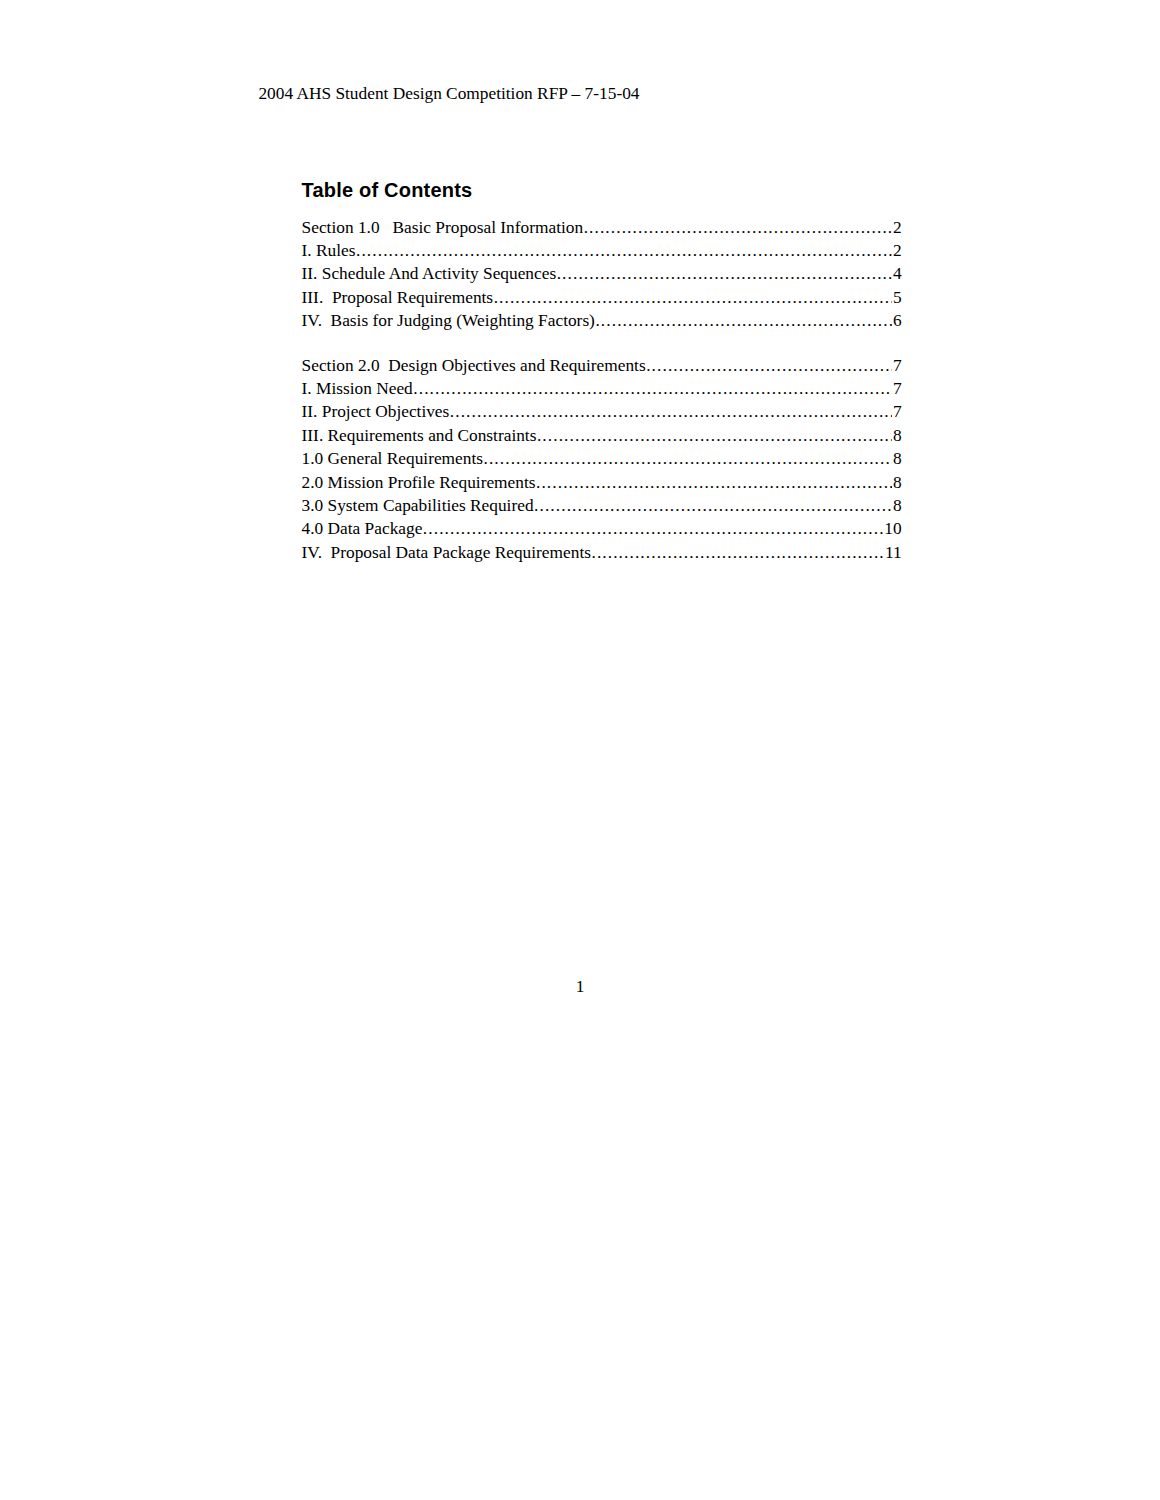2004 AHS Student Design Competition RFP – 7-15-04
Table of Contents
Section 1.0 Basic Proposal Information .......................................................................... 2
I. Rules ........................................................................................................... 2
II. Schedule And Activity Sequences ........................................................................... 4
III. Proposal Requirements ............................................................................................ 5
IV. Basis for Judging (Weighting Factors) ................................................................... 6
Section 2.0 Design Objectives and Requirements ........................................................... 7
I. Mission Need .......................................................................................................... 7
II. Project Objectives .................................................................................................. 7
III. Requirements and Constraints ............................................................................... 8
1.0 General Requirements ............................................................................................ 8
2.0 Mission Profile Requirements ............................................................................. 8
3.0 System Capabilities Required ............................................................................. 8
4.0 Data Package ..................................................................................................... 10
IV. Proposal Data Package Requirements .................................................................. 11
1